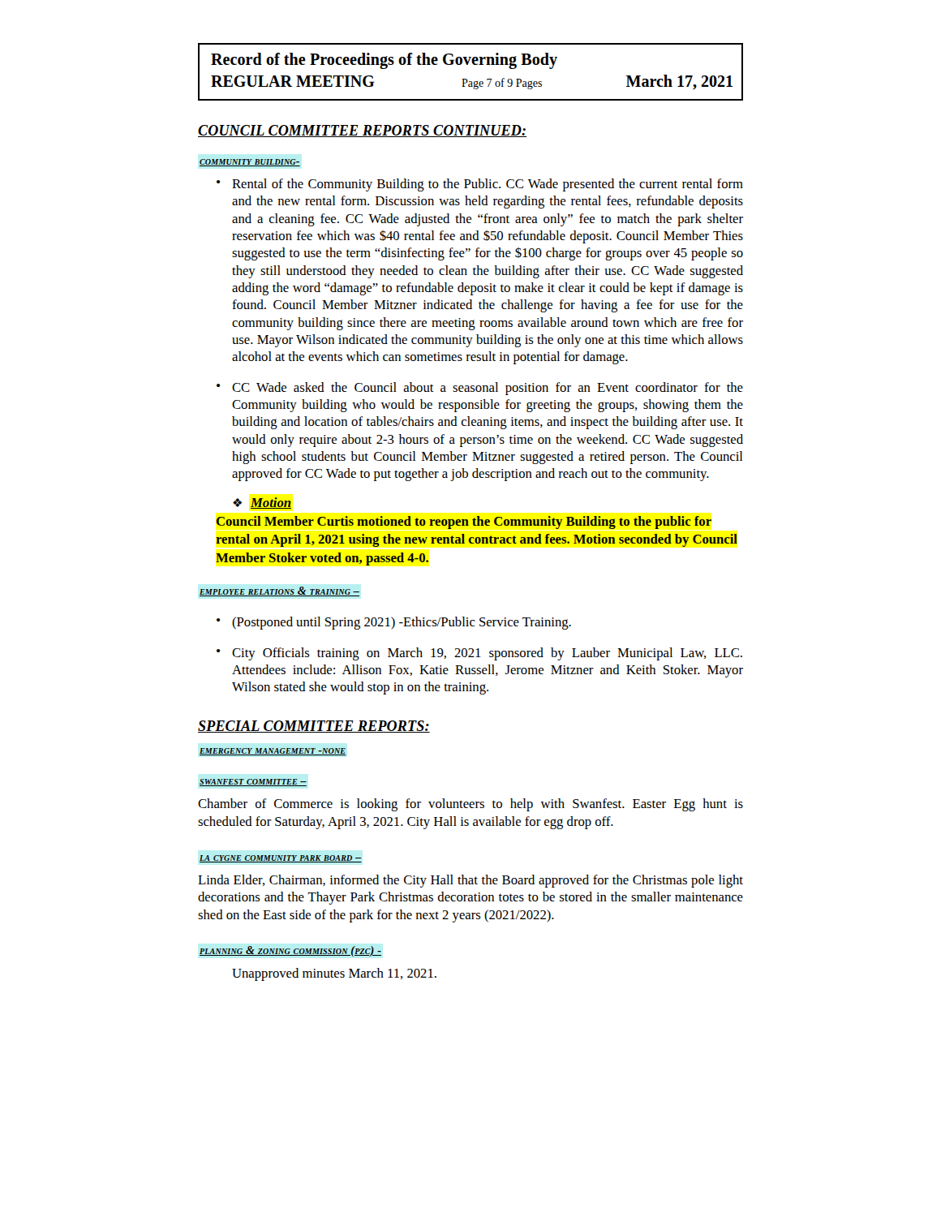Record of the Proceedings of the Governing Body
REGULAR MEETING Page 7 of 9 Pages March 17, 2021
COUNCIL COMMITTEE REPORTS CONTINUED:
COMMUNITY BUILDING-
Rental of the Community Building to the Public. CC Wade presented the current rental form and the new rental form. Discussion was held regarding the rental fees, refundable deposits and a cleaning fee. CC Wade adjusted the “front area only” fee to match the park shelter reservation fee which was $40 rental fee and $50 refundable deposit. Council Member Thies suggested to use the term “disinfecting fee” for the $100 charge for groups over 45 people so they still understood they needed to clean the building after their use. CC Wade suggested adding the word “damage” to refundable deposit to make it clear it could be kept if damage is found. Council Member Mitzner indicated the challenge for having a fee for use for the community building since there are meeting rooms available around town which are free for use. Mayor Wilson indicated the community building is the only one at this time which allows alcohol at the events which can sometimes result in potential for damage.
CC Wade asked the Council about a seasonal position for an Event coordinator for the Community building who would be responsible for greeting the groups, showing them the building and location of tables/chairs and cleaning items, and inspect the building after use. It would only require about 2-3 hours of a person’s time on the weekend. CC Wade suggested high school students but Council Member Mitzner suggested a retired person. The Council approved for CC Wade to put together a job description and reach out to the community.
❖ Motion
Council Member Curtis motioned to reopen the Community Building to the public for rental on April 1, 2021 using the new rental contract and fees. Motion seconded by Council Member Stoker voted on, passed 4-0.
EMPLOYEE RELATIONS & TRAINING –
(Postponed until Spring 2021) -Ethics/Public Service Training.
City Officials training on March 19, 2021 sponsored by Lauber Municipal Law, LLC. Attendees include: Allison Fox, Katie Russell, Jerome Mitzner and Keith Stoker. Mayor Wilson stated she would stop in on the training.
SPECIAL COMMITTEE REPORTS:
EMERGENCY MANAGEMENT -NONE
SWANFEST COMMITTEE –
Chamber of Commerce is looking for volunteers to help with Swanfest. Easter Egg hunt is scheduled for Saturday, April 3, 2021. City Hall is available for egg drop off.
LA CYGNE COMMUNITY PARK BOARD –
Linda Elder, Chairman, informed the City Hall that the Board approved for the Christmas pole light decorations and the Thayer Park Christmas decoration totes to be stored in the smaller maintenance shed on the East side of the park for the next 2 years (2021/2022).
PLANNING & ZONING COMMISSION (PZC) -
Unapproved minutes March 11, 2021.